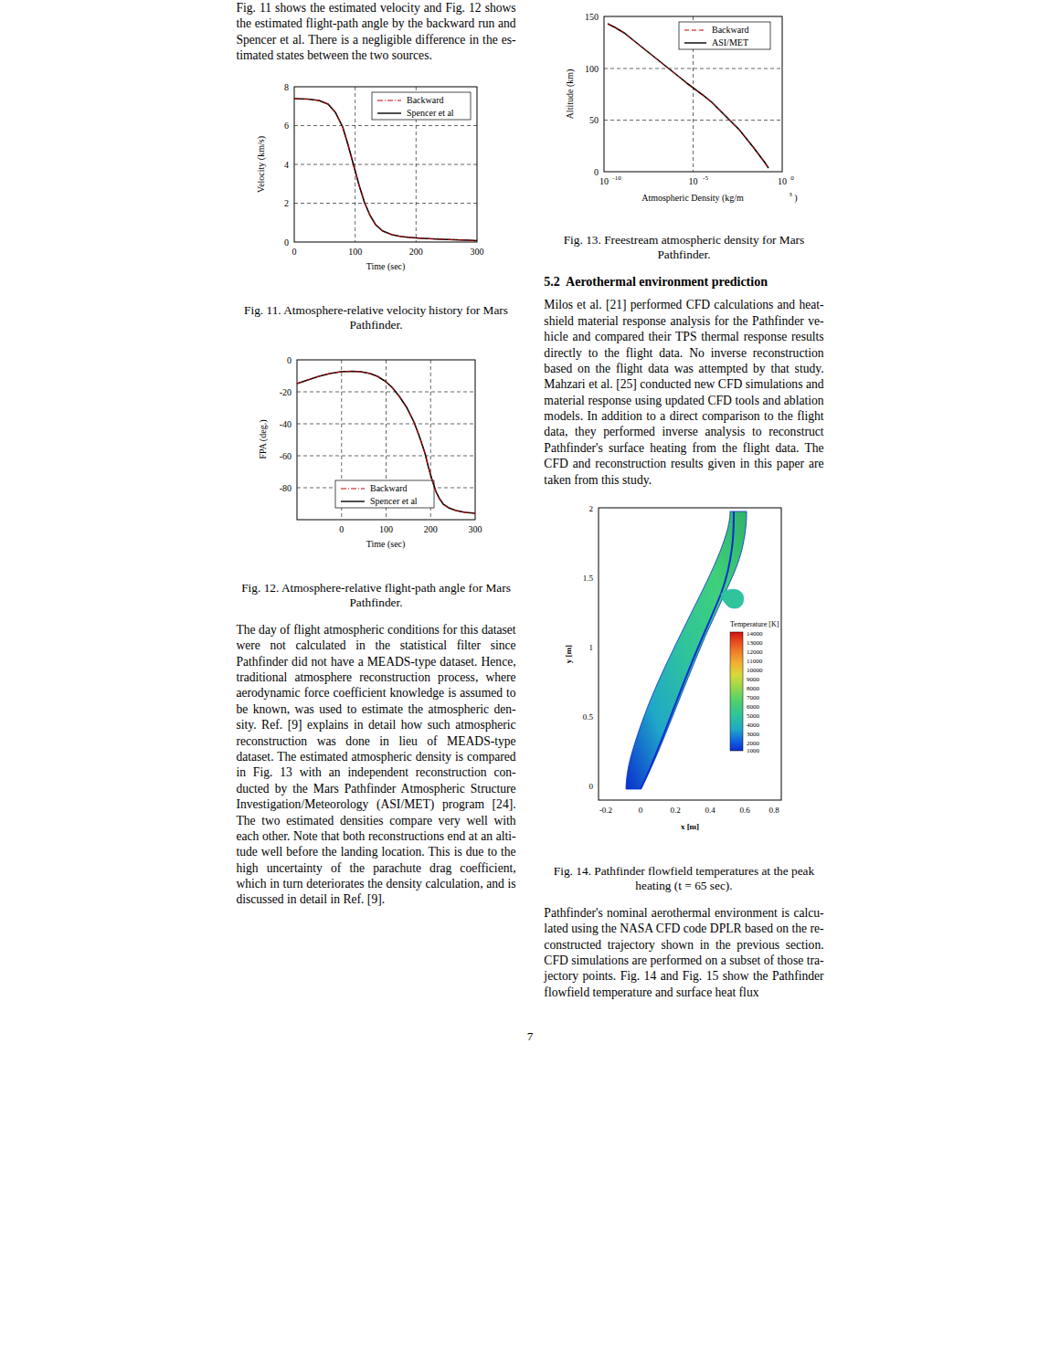Fig. 11 shows the estimated velocity and Fig. 12 shows the estimated flight-path angle by the backward run and Spencer et al. There is a negligible difference in the estimated states between the two sources.
8 6 4 2 0 0 100 200 300 Time (sec) Velocity (km/s) Backward Spencer et al
Fig. 11. Atmosphere-relative velocity history for Mars Pathfinder.
0 -20 -40 -60 -80 0 100 200 300 Time (sec) FPA (deg.) Backward Spencer et al
Fig. 12. Atmosphere-relative flight-path angle for Mars Pathfinder.
The day of flight atmospheric conditions for this dataset were not calculated in the statistical filter since Pathfinder did not have a MEADS-type dataset. Hence, traditional atmosphere reconstruction process, where aerodynamic force coefficient knowledge is assumed to be known, was used to estimate the atmospheric density. Ref. [9] explains in detail how such atmospheric reconstruction was done in lieu of MEADS-type dataset. The estimated atmospheric density is compared in Fig. 13 with an independent reconstruction conducted by the Mars Pathfinder Atmospheric Structure Investigation/Meteorology (ASI/MET) program [24]. The two estimated densities compare very well with each other. Note that both reconstructions end at an altitude well before the landing location. This is due to the high uncertainty of the parachute drag coefficient, which in turn deteriorates the density calculation, and is discussed in detail in Ref. [9].
150 100 50 0 10 -10 10 -5 10 0 Atmospheric Density (kg/m 3 ) Altitude (km) Backward ASI/MET
Fig. 13. Freestream atmospheric density for Mars Pathfinder.
5.2 Aerothermal environment prediction
Milos et al. [21] performed CFD calculations and heatshield material response analysis for the Pathfinder vehicle and compared their TPS thermal response results directly to the flight data. No inverse reconstruction based on the flight data was attempted by that study. Mahzari et al. [25] conducted new CFD simulations and material response using updated CFD tools and ablation models. In addition to a direct comparison to the flight data, they performed inverse analysis to reconstruct Pathfinder's surface heating from the flight data. The CFD and reconstruction results given in this paper are taken from this study.
2 1.5 1 0.5 0 y [m] -0.2 0 0.2 0.4 0.6 0.8 x [m] Temperature [K] 14000 13000 12000 11000 10000 9000 8000 7000 6000 5000 4000 3000 2000 1000
Fig. 14. Pathfinder flowfield temperatures at the peak heating (t = 65 sec).
Pathfinder's nominal aerothermal environment is calculated using the NASA CFD code DPLR based on the reconstructed trajectory shown in the previous section. CFD simulations are performed on a subset of those trajectory points. Fig. 14 and Fig. 15 show the Pathfinder flowfield temperature and surface heat flux
7